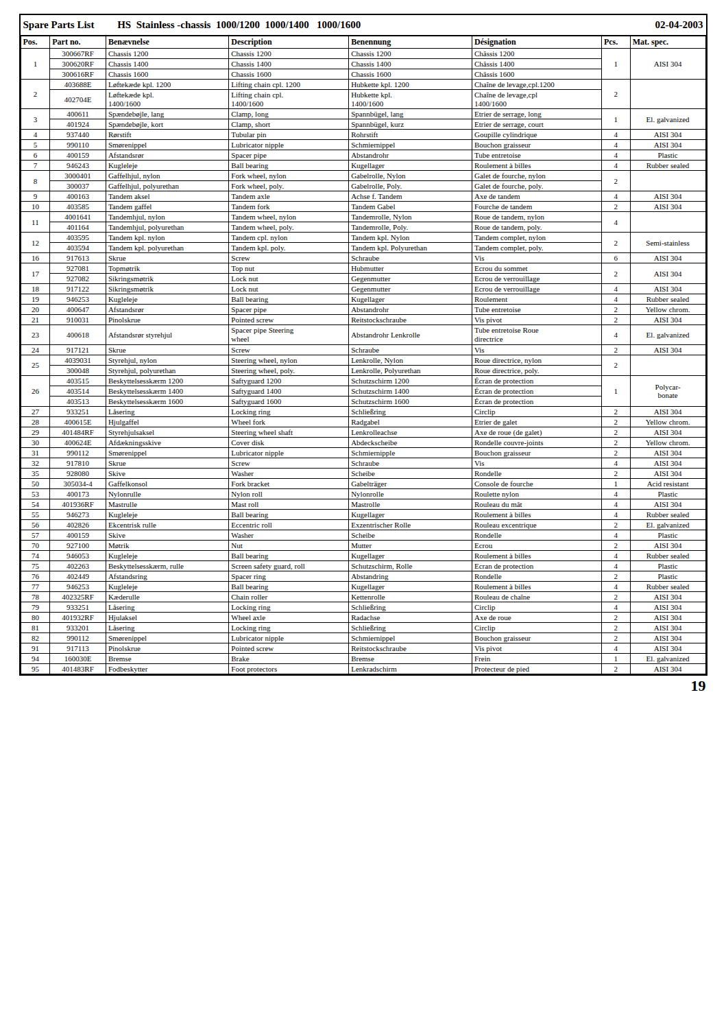Spare Parts List HS Stainless -chassis 1000/1200 1000/1400 1000/1600 02-04-2003
| Pos. | Part no. | Benævnelse | Description | Benennung | Désignation | Pcs. | Mat. spec. |
| --- | --- | --- | --- | --- | --- | --- | --- |
| 1 | 300667RF | Chassis 1200 | Chassis 1200 | Chassis 1200 | Châssis 1200 | 1 | AISI 304 |
| 300620RF | Chassis 1400 | Chassis 1400 | Chassis 1400 | Châssis 1400 |
| 300616RF | Chassis 1600 | Chassis 1600 | Chassis 1600 | Châssis 1600 |
| 2 | 403688E | Løftekæde kpl. 1200 | Lifting chain cpl. 1200 | Hubkette kpl. 1200 | Chaîne de levage,cpl.1200 | 2 | |
| 402704E | Løftekæde kpl. 1400/1600 | Lifting chain cpl. 1400/1600 | Hubkette kpl. 1400/1600 | Chaîne de levage,cpl 1400/1600 |
| 3 | 400611 | Spændebøjle, lang | Clamp, long | Spannbügel, lang | Etrier de serrage, long | 1 | El. galvanized |
| 401924 | Spændebøjle, kort | Clamp, short | Spannbügel, kurz | Etrier de serrage, court |
| 4 | 937440 | Rørstift | Tubular pin | Rohrstift | Goupille cylindrique | 4 | AISI 304 |
| 5 | 990110 | Smørenippel | Lubricator nipple | Schmiernippel | Bouchon graisseur | 4 | AISI 304 |
| 6 | 400159 | Afstandsrør | Spacer pipe | Abstandrohr | Tube entretoise | 4 | Plastic |
| 7 | 946243 | Kugleleje | Ball bearing | Kugellager | Roulement à billes | 4 | Rubber sealed |
| 8 | 3000401 | Gaffelhjul, nylon | Fork wheel, nylon | Gabelrolle, Nylon | Galet de fourche, nylon | 2 | |
| 300037 | Gaffelhjul, polyurethan | Fork wheel, poly. | Gabelrolle, Poly. | Galet de fourche, poly. |
| 9 | 400163 | Tandem aksel | Tandem axle | Achse f. Tandem | Axe de tandem | 4 | AISI 304 |
| 10 | 403585 | Tandem gaffel | Tandem fork | Tandem Gabel | Fourche de tandem | 2 | AISI 304 |
| 11 | 4001641 | Tandemhjul, nylon | Tandem wheel, nylon | Tandemrolle, Nylon | Roue de tandem, nylon | 4 | |
| 401164 | Tandemhjul, polyurethan | Tandem wheel, poly. | Tandemrolle, Poly. | Roue de tandem, poly. |
| 12 | 403595 | Tandem kpl. nylon | Tandem cpl. nylon | Tandem kpl. Nylon | Tandem complet, nylon | 2 | Semi-stainless |
| 403594 | Tandem kpl. polyurethan | Tandem kpl. poly. | Tandem kpl. Polyurethan | Tandem complet, poly. |
| 16 | 917613 | Skrue | Screw | Schraube | Vis | 6 | AISI 304 |
| 17 | 927081 | Topmøtrik | Top nut | Hubmutter | Ecrou du sommet | 2 | AISI 304 |
| 927082 | Sikringsmøtrik | Lock nut | Gegenmutter | Ecrou de verrouillage |
| 18 | 917122 | Sikringsmøtrik | Lock nut | Gegenmutter | Ecrou de verrouillage | 4 | AISI 304 |
| 19 | 946253 | Kugleleje | Ball bearing | Kugellager | Roulement | 4 | Rubber sealed |
| 20 | 400647 | Afstandsrør | Spacer pipe | Abstandrohr | Tube entretoise | 2 | Yellow chrom. |
| 21 | 910031 | Pinolskrue | Pointed screw | Reitstockschraube | Vis pivot | 2 | AISI 304 |
| 23 | 400618 | Afstandsrør styrehjul | Spacer pipe Steering wheel | Abstandrohr Lenkrolle | Tube entretoise Roue directrice | 4 | El. galvanized |
| 24 | 917121 | Skrue | Screw | Schraube | Vis | 2 | AISI 304 |
| 25 | 4039031 | Styrehjul, nylon | Steering wheel, nylon | Lenkrolle, Nylon | Roue directrice, nylon | 2 | |
| 300048 | Styrehjul, polyurethan | Steering wheel, poly. | Lenkrolle, Polyurethan | Roue directrice, poly. |
| 26 | 403515 | Beskyttelsesskærm 1200 | Saftyguard 1200 | Schutzschirm 1200 | Écran de protection | 1 | Polycar- bonate |
| 403514 | Beskyttelsesskærm 1400 | Saftyguard 1400 | Schutzschirm 1400 | Écran de protection |
| 403513 | Beskyttelsesskærm 1600 | Saftyguard 1600 | Schutzschirm 1600 | Écran de protection |
| 27 | 933251 | Låsering | Locking ring | Schließring | Circlip | 2 | AISI 304 |
| 28 | 400615E | Hjulgaffel | Wheel fork | Radgabel | Etrier de galet | 2 | Yellow chrom. |
| 29 | 401484RF | Styrehjulsaksel | Steering wheel shaft | Lenkrolleachse | Axe de roue (de galet) | 2 | AISI 304 |
| 30 | 400624E | Afdækningsskive | Cover disk | Abdeckscheibe | Rondelle couvre-joints | 2 | Yellow chrom. |
| 31 | 990112 | Smørenippel | Lubricator nipple | Schmiernipple | Bouchon graisseur | 2 | AISI 304 |
| 32 | 917810 | Skrue | Screw | Schraube | Vis | 4 | AISI 304 |
| 35 | 928080 | Skive | Washer | Scheibe | Rondelle | 2 | AISI 304 |
| 50 | 305034-4 | Gaffelkonsol | Fork bracket | Gabelträger | Console de fourche | 1 | Acid resistant |
| 53 | 400173 | Nylonrulle | Nylon roll | Nylonrolle | Roulette nylon | 4 | Plastic |
| 54 | 401936RF | Mastrulle | Mast roll | Mastrolle | Rouleau du mât | 4 | AISI 304 |
| 55 | 946273 | Kugleleje | Ball bearing | Kugellager | Roulement à billes | 4 | Rubber sealed |
| 56 | 402826 | Ekcentrisk rulle | Eccentric roll | Exzentrischer Rolle | Rouleau excentrique | 2 | El. galvanized |
| 57 | 400159 | Skive | Washer | Scheibe | Rondelle | 4 | Plastic |
| 70 | 927100 | Møtrik | Nut | Mutter | Ecrou | 2 | AISI 304 |
| 74 | 946053 | Kugleleje | Ball bearing | Kugellager | Roulement à billes | 4 | Rubber sealed |
| 75 | 402263 | Beskyttelsesskærm, rulle | Screen safety guard, roll | Schutzschirm, Rolle | Ecran de protection | 4 | Plastic |
| 76 | 402449 | Afstandsring | Spacer ring | Abstandring | Rondelle | 2 | Plastic |
| 77 | 946253 | Kugleleje | Ball bearing | Kugellager | Roulement à billes | 4 | Rubber sealed |
| 78 | 402325RF | Kæderulle | Chain roller | Kettenrolle | Rouleau de chaîne | 2 | AISI 304 |
| 79 | 933251 | Låsering | Locking ring | Schließring | Circlip | 4 | AISI 304 |
| 80 | 401932RF | Hjulaksel | Wheel axle | Radachse | Axe de roue | 2 | AISI 304 |
| 81 | 933201 | Låsering | Locking ring | Schließring | Circlip | 2 | AISI 304 |
| 82 | 990112 | Smørenippel | Lubricator nipple | Schmiernippel | Bouchon graisseur | 2 | AISI 304 |
| 91 | 917113 | Pinolskrue | Pointed screw | Reitstockschraube | Vis pivot | 4 | AISI 304 |
| 94 | 160030E | Bremse | Brake | Bremse | Frein | 1 | El. galvanized |
| 95 | 401483RF | Fodbeskytter | Foot protectors | Lenkradschirm | Protecteur de pied | 2 | AISI 304 |
19